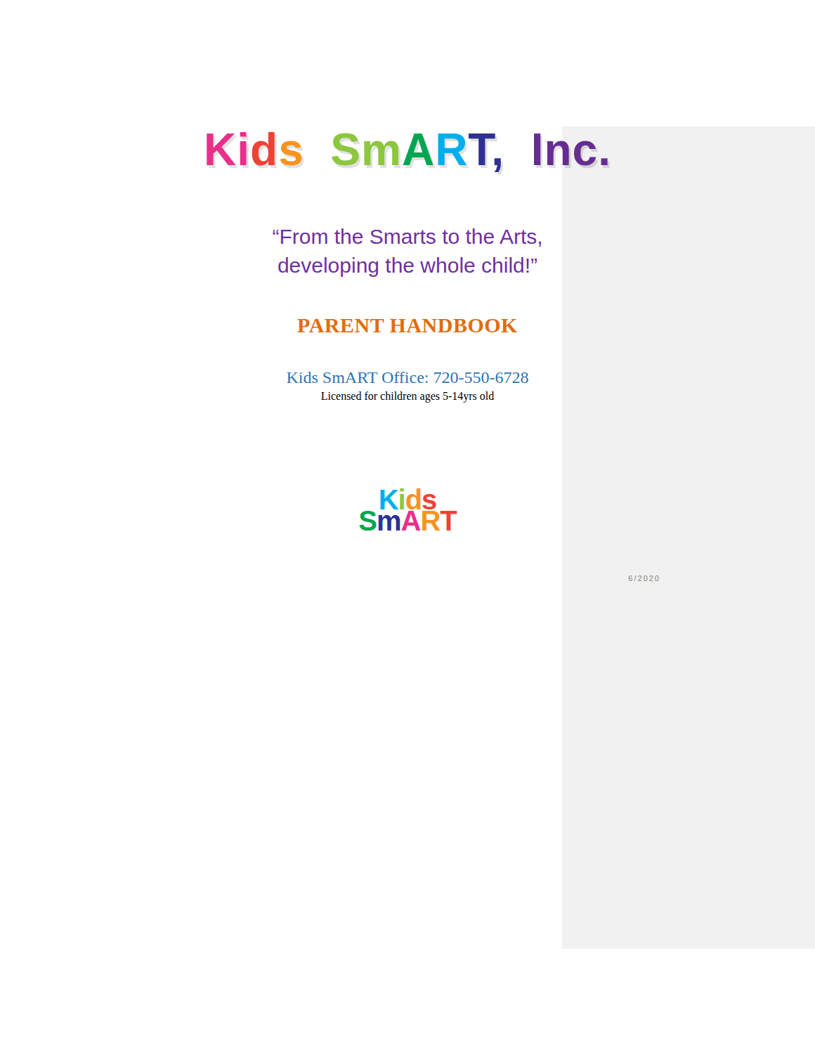Kids SmART, Inc.
“From the Smarts to the Arts,
developing the whole child!”
PARENT HANDBOOK
Kids SmART Office: 720-550-6728
Licensed for children ages 5-14yrs old
Kids SmART
6/2020